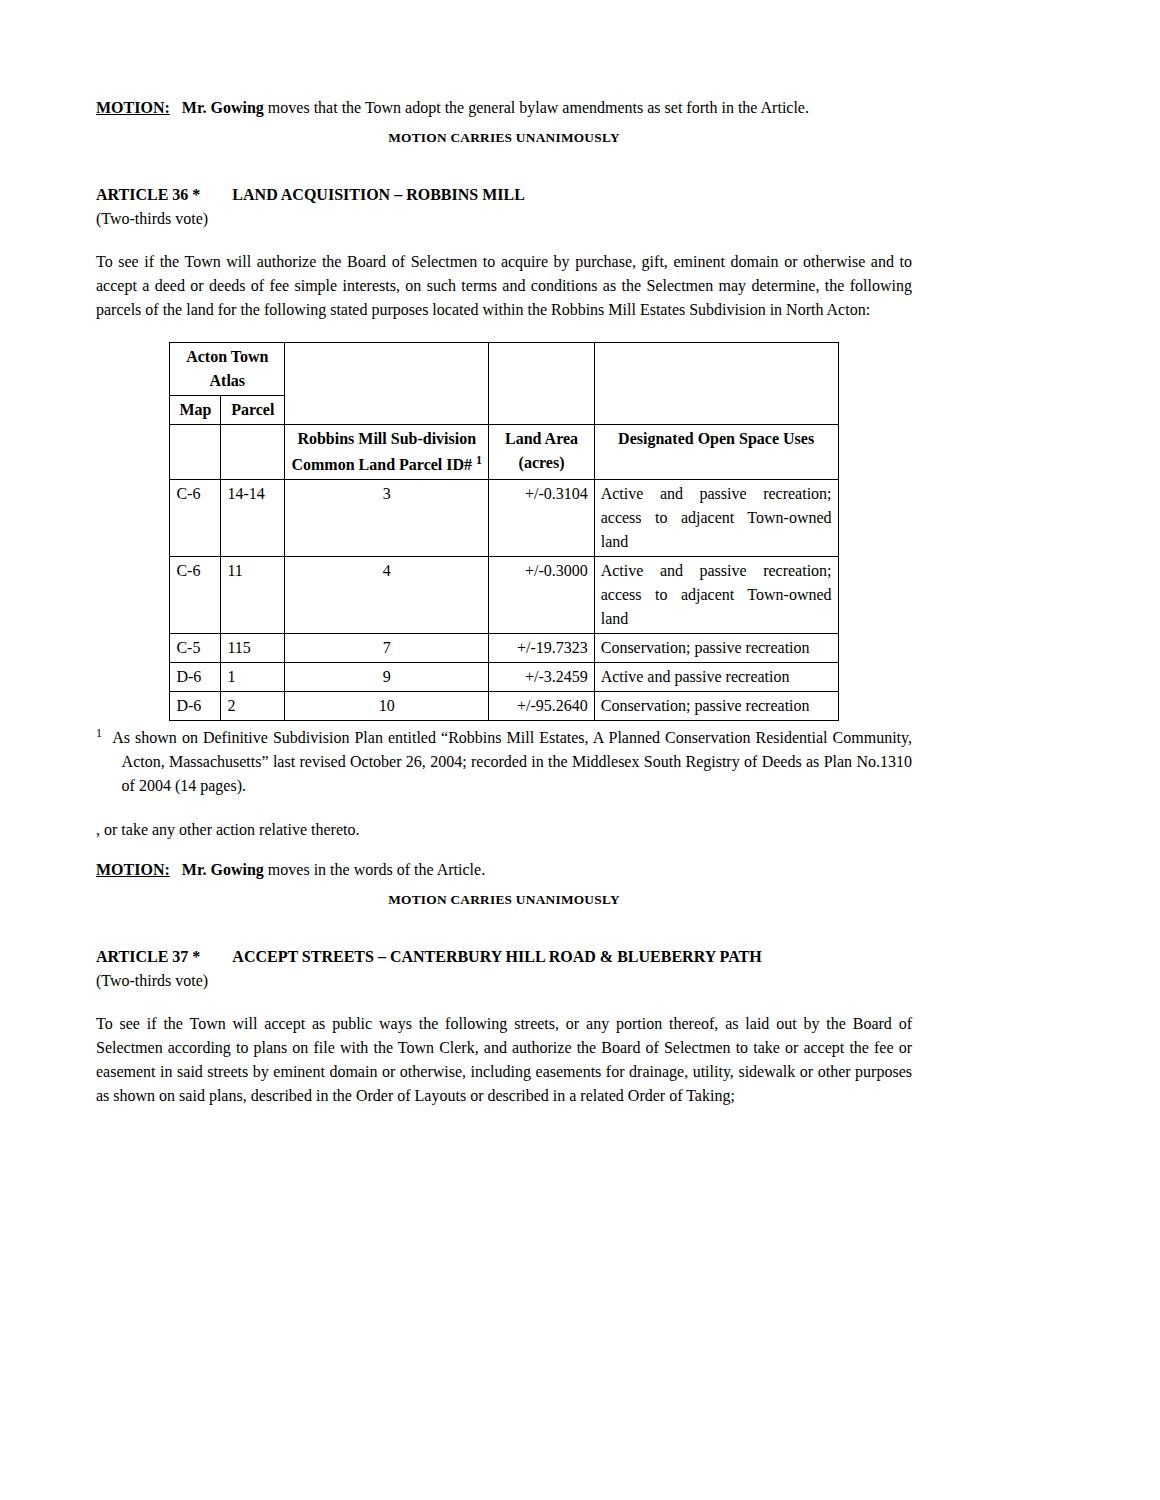MOTION: Mr. Gowing moves that the Town adopt the general bylaw amendments as set forth in the Article.
MOTION CARRIES UNANIMOUSLY
ARTICLE 36 * LAND ACQUISITION – ROBBINS MILL
(Two-thirds vote)
To see if the Town will authorize the Board of Selectmen to acquire by purchase, gift, eminent domain or otherwise and to accept a deed or deeds of fee simple interests, on such terms and conditions as the Selectmen may determine, the following parcels of the land for the following stated purposes located within the Robbins Mill Estates Subdivision in North Acton:
| Acton Town Atlas | | | |
| --- | --- | --- | --- |
| Map | Parcel |
| | | Robbins Mill Sub-division Common Land Parcel ID# 1 | Land Area (acres) | Designated Open Space Uses |
| C-6 | 14-14 | 3 | +/-0.3104 | Active and passive recreation; access to adjacent Town-owned land |
| C-6 | 11 | 4 | +/-0.3000 | Active and passive recreation; access to adjacent Town-owned land |
| C-5 | 115 | 7 | +/-19.7323 | Conservation; passive recreation |
| D-6 | 1 | 9 | +/-3.2459 | Active and passive recreation |
| D-6 | 2 | 10 | +/-95.2640 | Conservation; passive recreation |
1 As shown on Definitive Subdivision Plan entitled “Robbins Mill Estates, A Planned Conservation Residential Community, Acton, Massachusetts” last revised October 26, 2004; recorded in the Middlesex South Registry of Deeds as Plan No.1310 of 2004 (14 pages).
, or take any other action relative thereto.
MOTION: Mr. Gowing moves in the words of the Article.
MOTION CARRIES UNANIMOUSLY
ARTICLE 37 * ACCEPT STREETS – CANTERBURY HILL ROAD & BLUEBERRY PATH
(Two-thirds vote)
To see if the Town will accept as public ways the following streets, or any portion thereof, as laid out by the Board of Selectmen according to plans on file with the Town Clerk, and authorize the Board of Selectmen to take or accept the fee or easement in said streets by eminent domain or otherwise, including easements for drainage, utility, sidewalk or other purposes as shown on said plans, described in the Order of Layouts or described in a related Order of Taking;